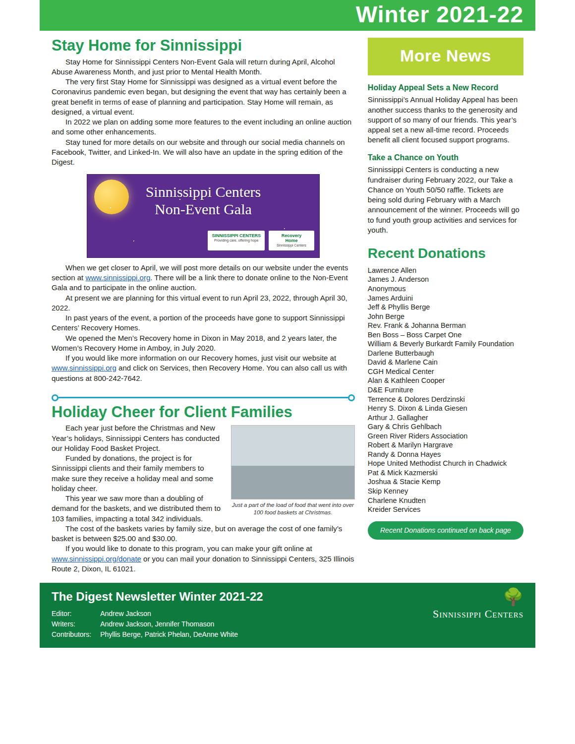Winter 2021-22
Stay Home for Sinnissippi
Stay Home for Sinnissippi Centers Non-Event Gala will return during April, Alcohol Abuse Awareness Month, and just prior to Mental Health Month.
The very first Stay Home for Sinnissippi was designed as a virtual event before the Coronavirus pandemic even began, but designing the event that way has certainly been a great benefit in terms of ease of planning and participation. Stay Home will remain, as designed, a virtual event.
In 2022 we plan on adding some more features to the event including an online auction and some other enhancements.
Stay tuned for more details on our website and through our social media channels on Facebook, Twitter, and Linked-In. We will also have an update in the spring edition of the Digest.
Sinnissippi Centers
Non-Event Gala
SINNISSIPPI CENTERSProviding care, offering hope
Recovery
HomeSinnissippi Centers
When we get closer to April, we will post more details on our website under the events section at www.sinnissippi.org. There will be a link there to donate online to the Non-Event Gala and to participate in the online auction.
At present we are planning for this virtual event to run April 23, 2022, through April 30, 2022.
In past years of the event, a portion of the proceeds have gone to support Sinnissippi Centers’ Recovery Homes.
We opened the Men’s Recovery home in Dixon in May 2018, and 2 years later, the Women’s Recovery Home in Amboy, in July 2020.
If you would like more information on our Recovery homes, just visit our website at www.sinnissippi.org and click on Services, then Recovery Home. You can also call us with questions at 800-242-7642.
Holiday Cheer for Client Families
Just a part of the load of food that went into over 100 food baskets at Christmas.
Each year just before the Christmas and New Year’s holidays, Sinnissippi Centers has conducted our Holiday Food Basket Project.
Funded by donations, the project is for Sinnissippi clients and their family members to make sure they receive a holiday meal and some holiday cheer.
This year we saw more than a doubling of demand for the baskets, and we distributed them to 103 families, impacting a total 342 individuals.
The cost of the baskets varies by family size, but on average the cost of one family’s basket is between $25.00 and $30.00.
If you would like to donate to this program, you can make your gift online at www.sinnissippi.org/donate or you can mail your donation to Sinnissippi Centers, 325 Illinois Route 2, Dixon, IL 61021.
More News
Holiday Appeal Sets a New Record
Sinnissippi’s Annual Holiday Appeal has been another success thanks to the generosity and support of so many of our friends. This year’s appeal set a new all-time record. Proceeds benefit all client focused support programs.
Take a Chance on Youth
Sinnissippi Centers is conducting a new fundraiser during February 2022, our Take a Chance on Youth 50/50 raffle. Tickets are being sold during February with a March announcement of the winner. Proceeds will go to fund youth group activities and services for youth.
Recent Donations
Lawrence Allen
James J. Anderson
Anonymous
James Arduini
Jeff & Phyllis Berge
John Berge
Rev. Frank & Johanna Berman
Ben Boss – Boss Carpet One
William & Beverly Burkardt Family Foundation
Darlene Butterbaugh
David & Marlene Cain
CGH Medical Center
Alan & Kathleen Cooper
D&E Furniture
Terrence & Dolores Derdzinski
Henry S. Dixon & Linda Giesen
Arthur J. Gallagher
Gary & Chris Gehlbach
Green River Riders Association
Robert & Marilyn Hargrave
Randy & Donna Hayes
Hope United Methodist Church in Chadwick
Pat & Mick Kazmerski
Joshua & Stacie Kemp
Skip Kenney
Charlene Knudten
Kreider Services
Recent Donations continued on back page
The Digest Newsletter Winter 2021-22
| Editor: | Andrew Jackson |
| Writers: | Andrew Jackson, Jennifer Thomason |
| Contributors: | Phyllis Berge, Patrick Phelan, DeAnne White |
🌳 Sinnissippi Centers